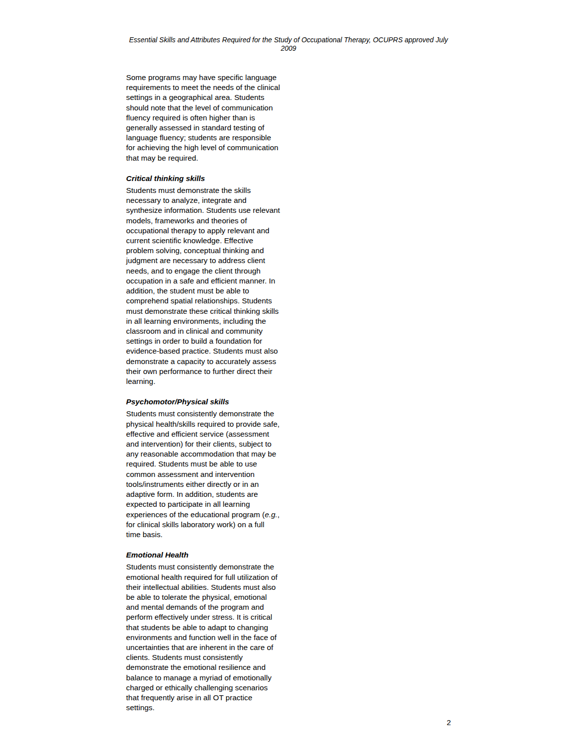Essential Skills and Attributes Required for the Study of Occupational Therapy, OCUPRS approved July 2009
Some programs may have specific language requirements to meet the needs of the clinical settings in a geographical area. Students should note that the level of communication fluency required is often higher than is generally assessed in standard testing of language fluency; students are responsible for achieving the high level of communication that may be required.
Critical thinking skills
Students must demonstrate the skills necessary to analyze, integrate and synthesize information. Students use relevant models, frameworks and theories of occupational therapy to apply relevant and current scientific knowledge. Effective problem solving, conceptual thinking and judgment are necessary to address client needs, and to engage the client through occupation in a safe and efficient manner. In addition, the student must be able to comprehend spatial relationships. Students must demonstrate these critical thinking skills in all learning environments, including the classroom and in clinical and community settings in order to build a foundation for evidence-based practice. Students must also demonstrate a capacity to accurately assess their own performance to further direct their learning.
Psychomotor/Physical skills
Students must consistently demonstrate the physical health/skills required to provide safe, effective and efficient service (assessment and intervention) for their clients, subject to any reasonable accommodation that may be required. Students must be able to use common assessment and intervention tools/instruments either directly or in an adaptive form. In addition, students are expected to participate in all learning experiences of the educational program (e.g., for clinical skills laboratory work) on a full time basis.
Emotional Health
Students must consistently demonstrate the emotional health required for full utilization of their intellectual abilities. Students must also be able to tolerate the physical, emotional and mental demands of the program and perform effectively under stress. It is critical that students be able to adapt to changing environments and function well in the face of uncertainties that are inherent in the care of clients. Students must consistently demonstrate the emotional resilience and balance to manage a myriad of emotionally charged or ethically challenging scenarios that frequently arise in all OT practice settings.
2